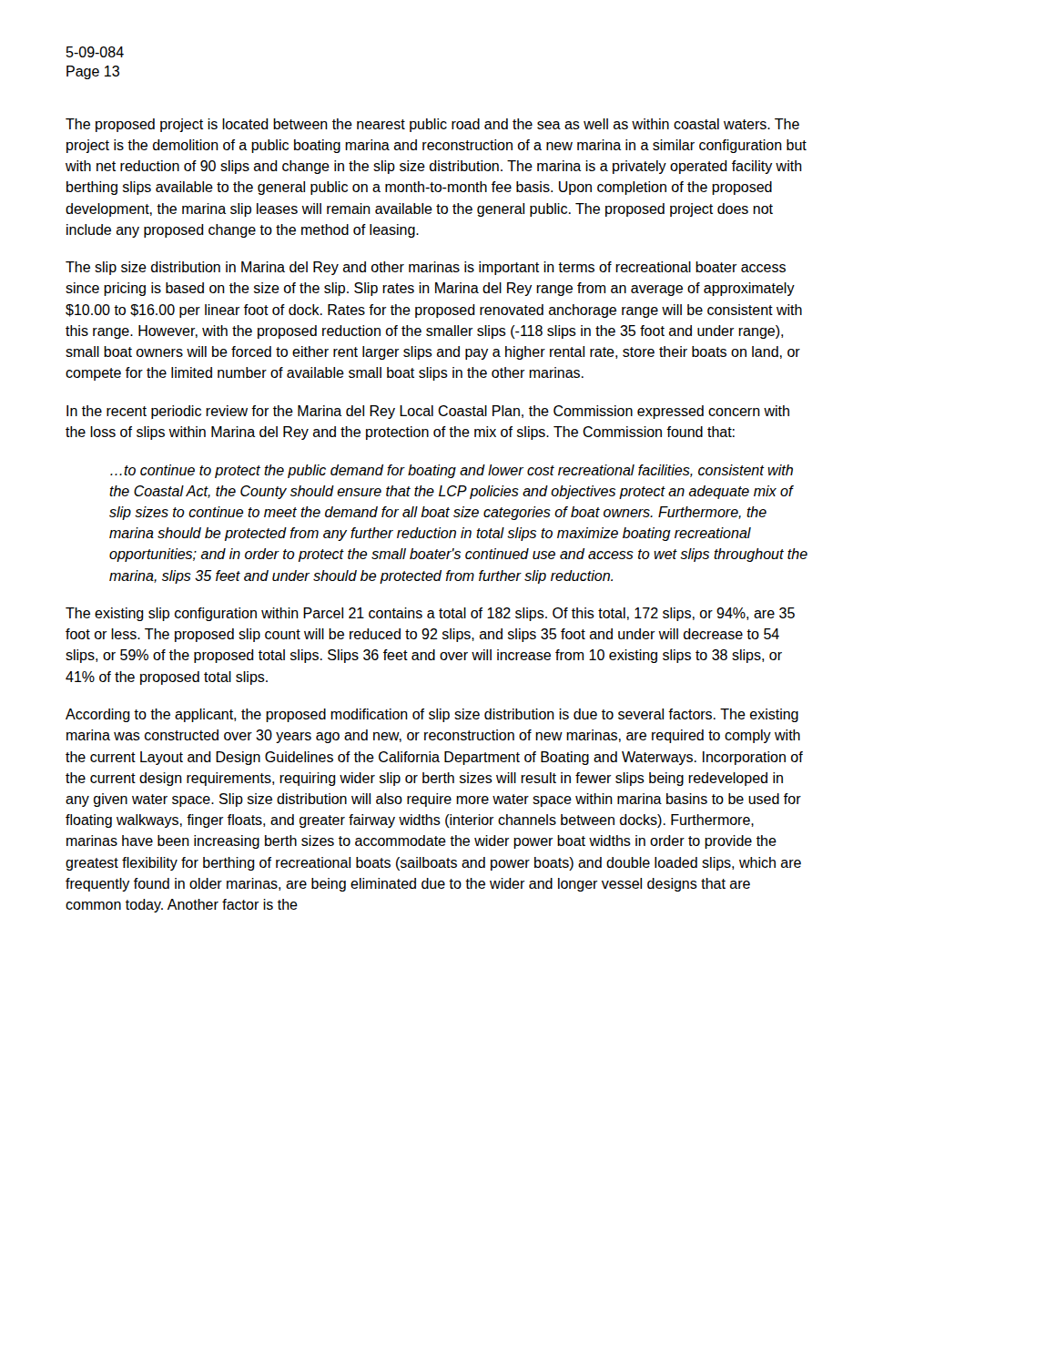5-09-084
Page 13
The proposed project is located between the nearest public road and the sea as well as within coastal waters. The project is the demolition of a public boating marina and reconstruction of a new marina in a similar configuration but with net reduction of 90 slips and change in the slip size distribution. The marina is a privately operated facility with berthing slips available to the general public on a month-to-month fee basis. Upon completion of the proposed development, the marina slip leases will remain available to the general public. The proposed project does not include any proposed change to the method of leasing.
The slip size distribution in Marina del Rey and other marinas is important in terms of recreational boater access since pricing is based on the size of the slip. Slip rates in Marina del Rey range from an average of approximately $10.00 to $16.00 per linear foot of dock. Rates for the proposed renovated anchorage range will be consistent with this range. However, with the proposed reduction of the smaller slips (-118 slips in the 35 foot and under range), small boat owners will be forced to either rent larger slips and pay a higher rental rate, store their boats on land, or compete for the limited number of available small boat slips in the other marinas.
In the recent periodic review for the Marina del Rey Local Coastal Plan, the Commission expressed concern with the loss of slips within Marina del Rey and the protection of the mix of slips. The Commission found that:
…to continue to protect the public demand for boating and lower cost recreational facilities, consistent with the Coastal Act, the County should ensure that the LCP policies and objectives protect an adequate mix of slip sizes to continue to meet the demand for all boat size categories of boat owners. Furthermore, the marina should be protected from any further reduction in total slips to maximize boating recreational opportunities; and in order to protect the small boater's continued use and access to wet slips throughout the marina, slips 35 feet and under should be protected from further slip reduction.
The existing slip configuration within Parcel 21 contains a total of 182 slips. Of this total, 172 slips, or 94%, are 35 foot or less. The proposed slip count will be reduced to 92 slips, and slips 35 foot and under will decrease to 54 slips, or 59% of the proposed total slips. Slips 36 feet and over will increase from 10 existing slips to 38 slips, or 41% of the proposed total slips.
According to the applicant, the proposed modification of slip size distribution is due to several factors. The existing marina was constructed over 30 years ago and new, or reconstruction of new marinas, are required to comply with the current Layout and Design Guidelines of the California Department of Boating and Waterways. Incorporation of the current design requirements, requiring wider slip or berth sizes will result in fewer slips being redeveloped in any given water space. Slip size distribution will also require more water space within marina basins to be used for floating walkways, finger floats, and greater fairway widths (interior channels between docks). Furthermore, marinas have been increasing berth sizes to accommodate the wider power boat widths in order to provide the greatest flexibility for berthing of recreational boats (sailboats and power boats) and double loaded slips, which are frequently found in older marinas, are being eliminated due to the wider and longer vessel designs that are common today. Another factor is the